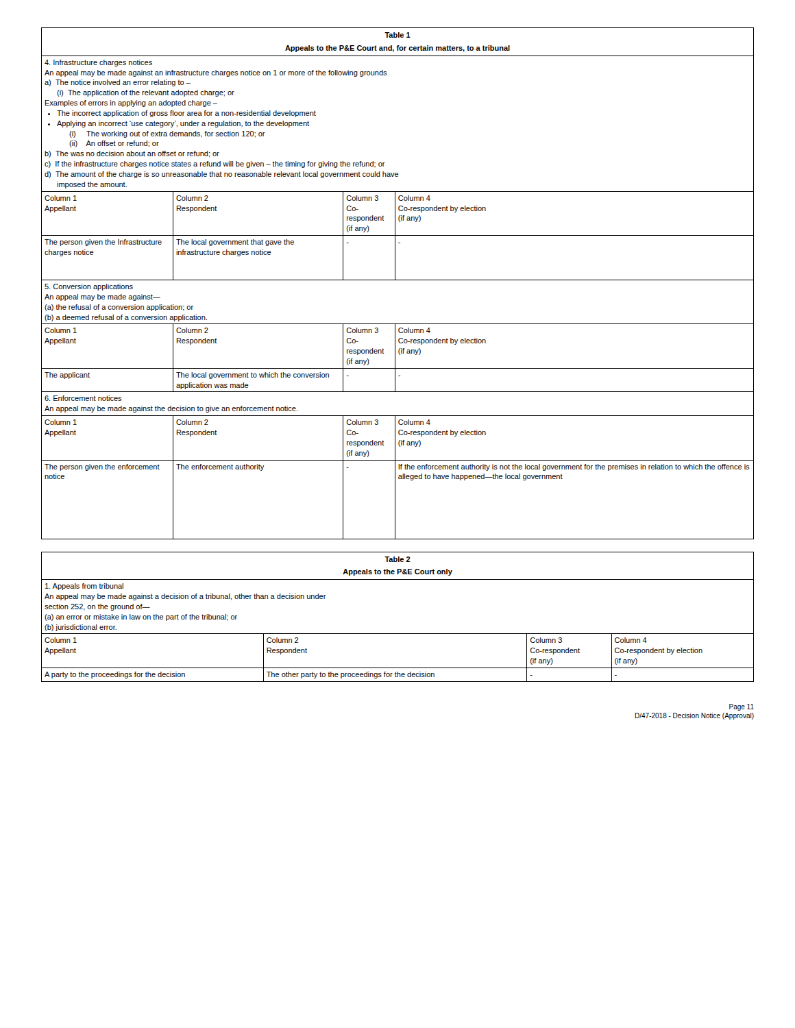| Table 1 |
| Appeals to the P&E Court and, for certain matters, to a tribunal |
| 4. Infrastructure charges notices An appeal may be made against an infrastructure charges notice on 1 or more of the following grounds a) The notice involved an error relating to – (i) The application of the relevant adopted charge; or Examples of errors in applying an adopted charge – The incorrect application of gross floor area for a non-residential development Applying an incorrect ‘use category’, under a regulation, to the development (i) The working out of extra demands, for section 120; or (ii) An offset or refund; or b) The was no decision about an offset or refund; or c) If the infrastructure charges notice states a refund will be given – the timing for giving the refund; or d) The amount of the charge is so unreasonable that no reasonable relevant local government could have imposed the amount. |
| Column 1 Appellant | Column 2 Respondent | Column 3 Co-respondent (if any) | Column 4 Co-respondent by election (if any) |
| The person given the Infrastructure charges notice | The local government that gave the infrastructure charges notice | - | - |
| 5. Conversion applications An appeal may be made against— (a) the refusal of a conversion application; or (b) a deemed refusal of a conversion application. |
| Column 1 Appellant | Column 2 Respondent | Column 3 Co-respondent (if any) | Column 4 Co-respondent by election (if any) |
| The applicant | The local government to which the conversion application was made | - | - |
| 6. Enforcement notices An appeal may be made against the decision to give an enforcement notice. |
| Column 1 Appellant | Column 2 Respondent | Column 3 Co-respondent (if any) | Column 4 Co-respondent by election (if any) |
| The person given the enforcement notice | The enforcement authority | - | If the enforcement authority is not the local government for the premises in relation to which the offence is alleged to have happened—the local government |
| Table 2 |
| Appeals to the P&E Court only |
| 1. Appeals from tribunal An appeal may be made against a decision of a tribunal, other than a decision under section 252, on the ground of— (a) an error or mistake in law on the part of the tribunal; or (b) jurisdictional error. |
| Column 1 Appellant | Column 2 Respondent | Column 3 Co-respondent (if any) | Column 4 Co-respondent by election (if any) |
| A party to the proceedings for the decision | The other party to the proceedings for the decision | - | - |
Page 11
D/47-2018 - Decision Notice (Approval)